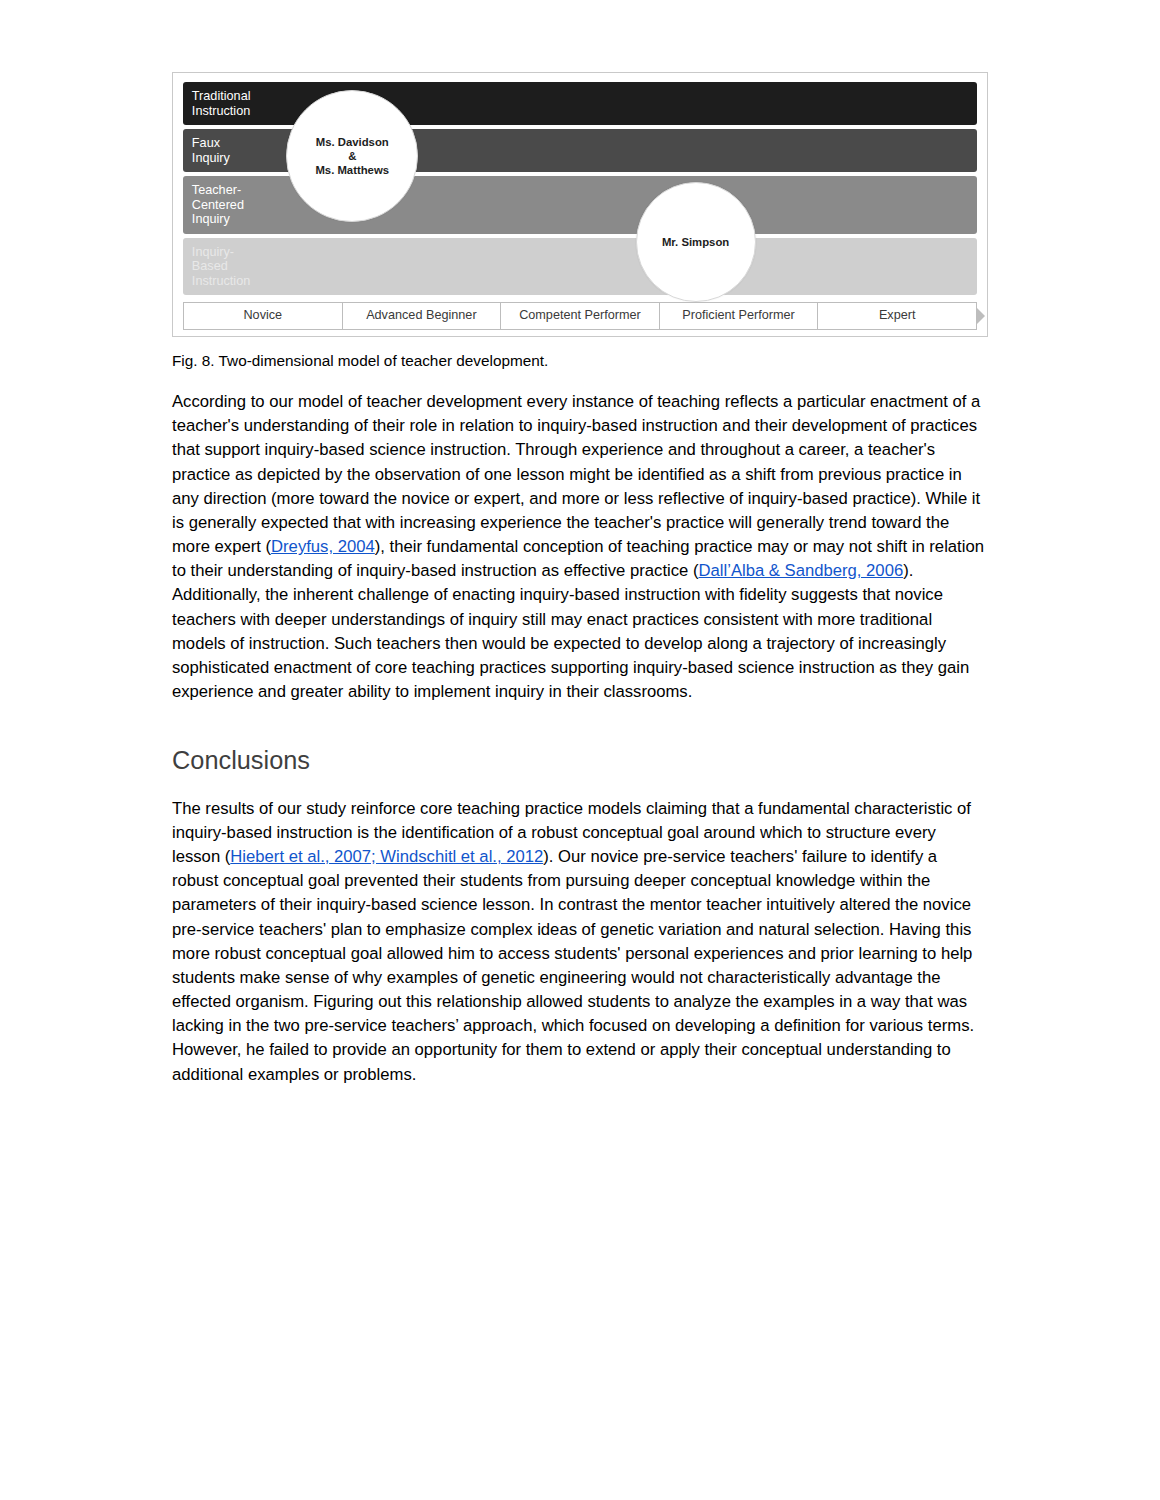Traditional Instruction
Faux Inquiry
Teacher-Centered Inquiry
Inquiry-Based Instruction
Ms. Davidson
&
Ms. Matthews
Mr. Simpson
Novice
Advanced Beginner
Competent Performer
Proficient Performer
Expert
Fig. 8. Two-dimensional model of teacher development.
According to our model of teacher development every instance of teaching reflects a particular enactment of a teacher's understanding of their role in relation to inquiry-based instruction and their development of practices that support inquiry-based science instruction. Through experience and throughout a career, a teacher's practice as depicted by the observation of one lesson might be identified as a shift from previous practice in any direction (more toward the novice or expert, and more or less reflective of inquiry-based practice). While it is generally expected that with increasing experience the teacher's practice will generally trend toward the more expert (Dreyfus, 2004), their fundamental conception of teaching practice may or may not shift in relation to their understanding of inquiry-based instruction as effective practice (Dall’Alba & Sandberg, 2006). Additionally, the inherent challenge of enacting inquiry-based instruction with fidelity suggests that novice teachers with deeper understandings of inquiry still may enact practices consistent with more traditional models of instruction. Such teachers then would be expected to develop along a trajectory of increasingly sophisticated enactment of core teaching practices supporting inquiry-based science instruction as they gain experience and greater ability to implement inquiry in their classrooms.
Conclusions
The results of our study reinforce core teaching practice models claiming that a fundamental characteristic of inquiry-based instruction is the identification of a robust conceptual goal around which to structure every lesson (Hiebert et al., 2007; Windschitl et al., 2012). Our novice pre-service teachers' failure to identify a robust conceptual goal prevented their students from pursuing deeper conceptual knowledge within the parameters of their inquiry-based science lesson. In contrast the mentor teacher intuitively altered the novice pre-service teachers' plan to emphasize complex ideas of genetic variation and natural selection. Having this more robust conceptual goal allowed him to access students' personal experiences and prior learning to help students make sense of why examples of genetic engineering would not characteristically advantage the effected organism. Figuring out this relationship allowed students to analyze the examples in a way that was lacking in the two pre-service teachers’ approach, which focused on developing a definition for various terms. However, he failed to provide an opportunity for them to extend or apply their conceptual understanding to additional examples or problems.